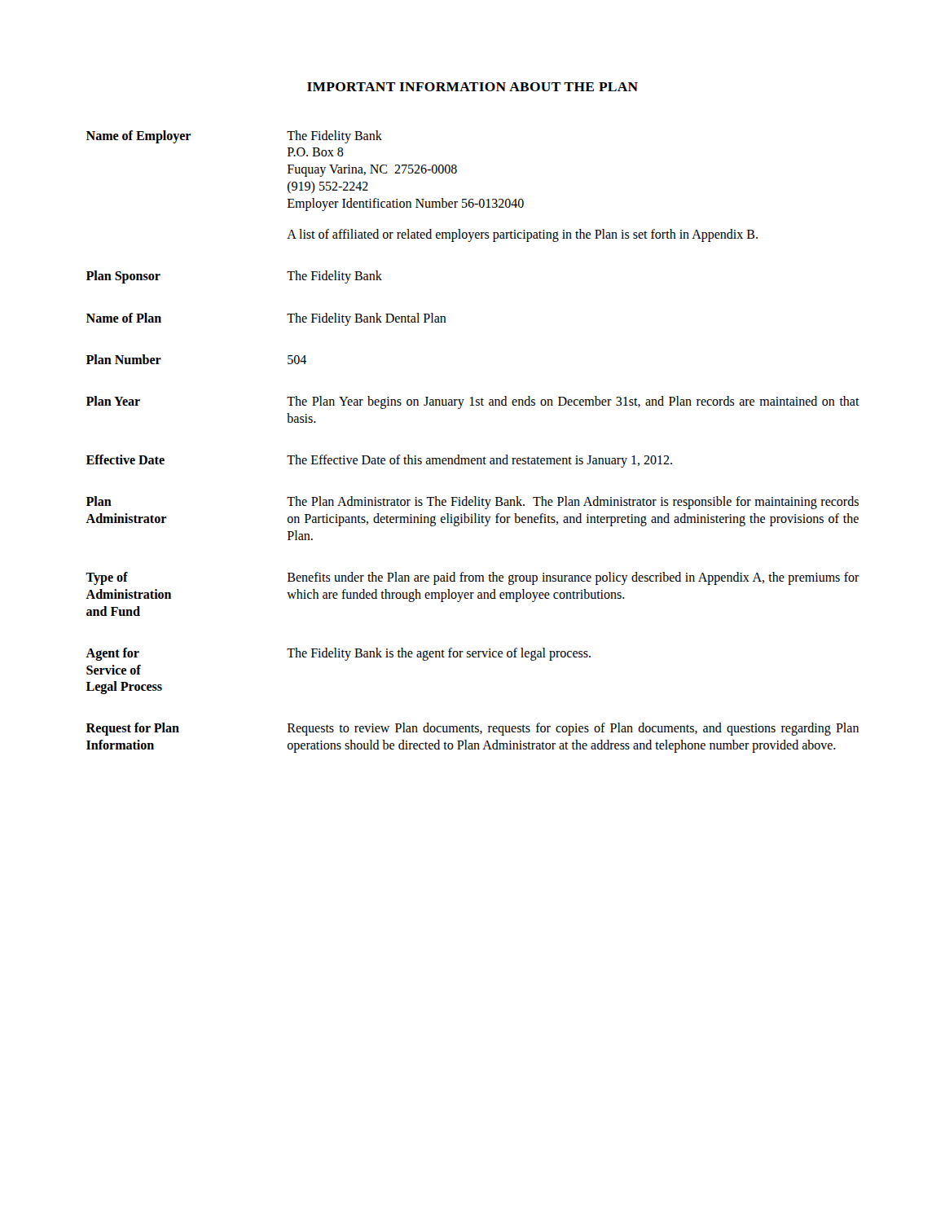IMPORTANT INFORMATION ABOUT THE PLAN
| Name of Employer | The Fidelity Bank P.O. Box 8 Fuquay Varina, NC 27526-0008 (919) 552-2242 Employer Identification Number 56-0132040 A list of affiliated or related employers participating in the Plan is set forth in Appendix B. |
| Plan Sponsor | The Fidelity Bank |
| Name of Plan | The Fidelity Bank Dental Plan |
| Plan Number | 504 |
| Plan Year | The Plan Year begins on January 1st and ends on December 31st, and Plan records are maintained on that basis. |
| Effective Date | The Effective Date of this amendment and restatement is January 1, 2012. |
| Plan Administrator | The Plan Administrator is The Fidelity Bank. The Plan Administrator is responsible for maintaining records on Participants, determining eligibility for benefits, and interpreting and administering the provisions of the Plan. |
| Type of Administration and Fund | Benefits under the Plan are paid from the group insurance policy described in Appendix A, the premiums for which are funded through employer and employee contributions. |
| Agent for Service of Legal Process | The Fidelity Bank is the agent for service of legal process. |
| Request for Plan Information | Requests to review Plan documents, requests for copies of Plan documents, and questions regarding Plan operations should be directed to Plan Administrator at the address and telephone number provided above. |